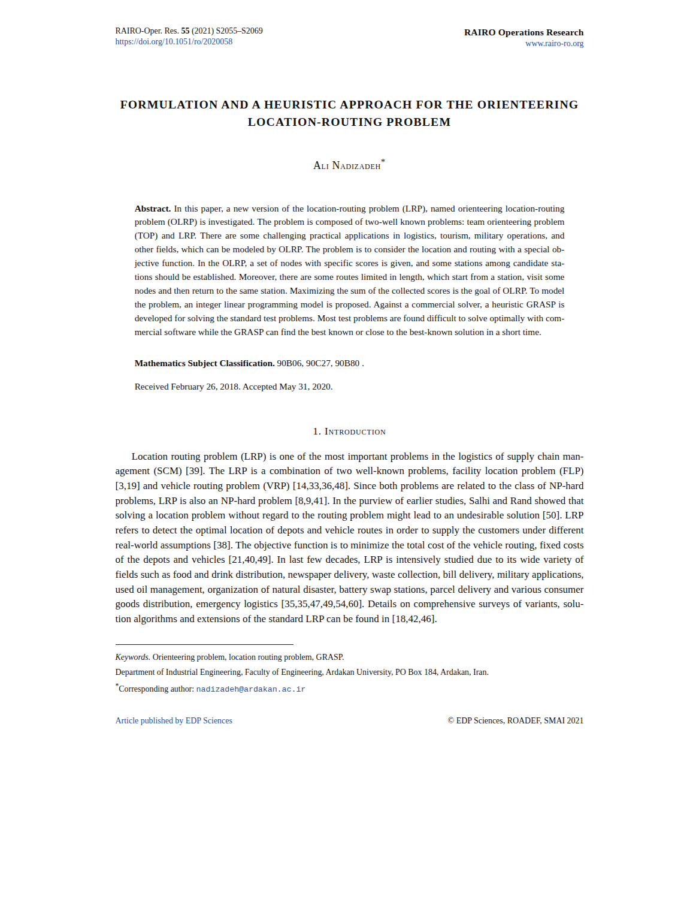RAIRO-Oper. Res. 55 (2021) S2055–S2069
https://doi.org/10.1051/ro/2020058
RAIRO Operations Research
www.rairo-ro.org
Formulation and a Heuristic Approach for the Orienteering Location-Routing Problem
Ali Nadizadeh*
Abstract. In this paper, a new version of the location-routing problem (LRP), named orienteering location-routing problem (OLRP) is investigated. The problem is composed of two-well known problems: team orienteering problem (TOP) and LRP. There are some challenging practical applications in logistics, tourism, military operations, and other fields, which can be modeled by OLRP. The problem is to consider the location and routing with a special objective function. In the OLRP, a set of nodes with specific scores is given, and some stations among candidate stations should be established. Moreover, there are some routes limited in length, which start from a station, visit some nodes and then return to the same station. Maximizing the sum of the collected scores is the goal of OLRP. To model the problem, an integer linear programming model is proposed. Against a commercial solver, a heuristic GRASP is developed for solving the standard test problems. Most test problems are found difficult to solve optimally with commercial software while the GRASP can find the best known or close to the best-known solution in a short time.
Mathematics Subject Classification. 90B06, 90C27, 90B80 .
Received February 26, 2018. Accepted May 31, 2020.
1. Introduction
Location routing problem (LRP) is one of the most important problems in the logistics of supply chain management (SCM) [39]. The LRP is a combination of two well-known problems, facility location problem (FLP) [3,19] and vehicle routing problem (VRP) [14,33,36,48]. Since both problems are related to the class of NP-hard problems, LRP is also an NP-hard problem [8,9,41]. In the purview of earlier studies, Salhi and Rand showed that solving a location problem without regard to the routing problem might lead to an undesirable solution [50]. LRP refers to detect the optimal location of depots and vehicle routes in order to supply the customers under different real-world assumptions [38]. The objective function is to minimize the total cost of the vehicle routing, fixed costs of the depots and vehicles [21,40,49]. In last few decades, LRP is intensively studied due to its wide variety of fields such as food and drink distribution, newspaper delivery, waste collection, bill delivery, military applications, used oil management, organization of natural disaster, battery swap stations, parcel delivery and various consumer goods distribution, emergency logistics [35,35,47,49,54,60]. Details on comprehensive surveys of variants, solution algorithms and extensions of the standard LRP can be found in [18,42,46].
Keywords. Orienteering problem, location routing problem, GRASP.
Department of Industrial Engineering, Faculty of Engineering, Ardakan University, PO Box 184, Ardakan, Iran.
*Corresponding author: nadizadeh@ardakan.ac.ir
Article published by EDP Sciences © EDP Sciences, ROADEF, SMAI 2021